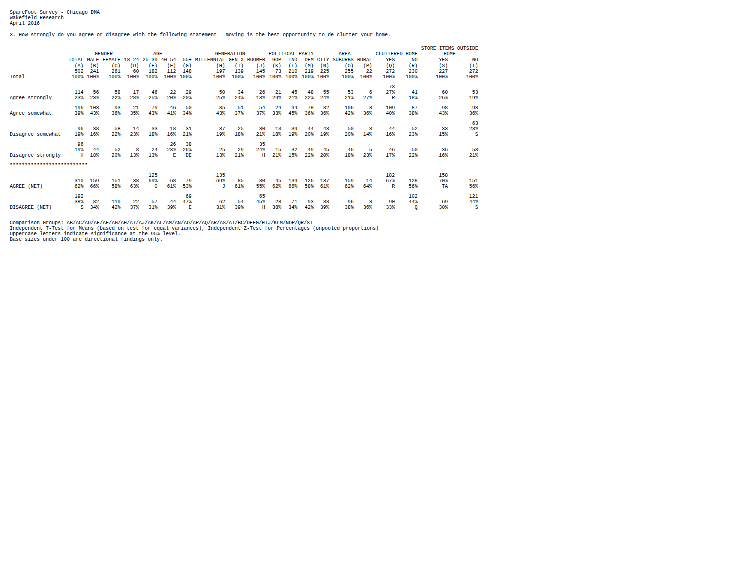SpareFoot Survey - Chicago DMA
Wakefield Research
April 2016
3. How strongly do you agree or disagree with the following statement – moving is the best opportunity to de-clutter your home.
| | | GENDER | AGE | GENERATION | POLITICAL PARTY | AREA | CLUTTERED HOME | STORE ITEMS OUTSIDE HOME |
| --- | --- | --- | --- | --- | --- | --- | --- | --- |
| | TOTAL | MALE | FEMALE | 18-24 | 25-39 | 40-54 | 55+ | MILLENNIAL | GEN X | BOOMER | GOP | IND | DEM | CITY | SUBURBS | RURAL | YES | NO | YES | NO |
| | (A) | (B) | (C) | (D) | (E) | (F) | (G) | (H) | (I) | (J) | (K) | (L) | (M) | (N) | (O) | (P) | (Q) | (R) | (S) | (T) |
| Total | 502 100% | 241 100% | 261 100% | 60 100% | 182 100% | 112 100% | 148 100% | 197 100% | 139 100% | 145 100% | 73 100% | 210 100% | 219 100% | 225 100% | 255 100% | 22 100% | 272 100% | 230 100% | 227 100% | 272 100% |
| Agree strongly | 114 23% | 56 23% | 58 22% | 17 28% | 46 25% | 22 20% | 29 20% | 50 25% | 34 24% | 26 18% | 21 29% | 45 21% | 48 22% | 55 24% | 53 21% | 6 27% | 73 27% R | 41 18% | 60 26% | 53 19% |
| Agree somewhat | 196 39% | 103 43% | 93 36% | 21 35% | 79 43% | 46 41% | 50 34% | 85 43% | 51 37% | 54 37% | 24 33% | 94 45% | 78 36% | 82 36% | 106 42% | 8 36% | 109 40% | 87 38% | 98 43% | 98 36% |
| Disagree somewhat | 96 19% | 38 16% | 58 22% | 14 23% | 33 18% | 18 16% | 31 21% | 37 19% | 25 18% | 30 21% | 13 18% | 39 19% | 44 20% | 43 19% | 50 20% | 3 14% | 44 16% | 52 23% | 33 15% | 63 23% S |
| Disagree strongly | 96 19% H | 44 18% | 52 20% | 8 13% | 24 13% | 26 23% E | 38 26% DE | 25 13% | 29 21% | 35 24% H | 15 21% | 32 15% | 49 22% | 45 20% | 46 18% | 5 23% | 46 17% | 50 22% | 36 16% | 58 21% |
| ************************** |
| AGREE (NET) | 310 62% | 159 66% | 151 58% | 38 63% | 125 69% G | 68 61% | 79 53% | 135 69% J | 85 61% | 80 55% | 45 62% | 139 66% | 126 58% | 137 61% | 159 62% | 14 64% | 182 67% R | 128 56% | 158 70% TA | 151 56% |
| DISAGREE (NET) | 192 38% S | 82 34% | 110 42% | 22 37% | 57 31% | 44 39% | 69 47% E | 62 31% | 54 39% | 65 45% H | 28 38% | 71 34% | 93 42% | 88 39% | 96 38% | 8 36% | 90 33% | 102 44% Q | 69 30% | 121 44% S |
Comparison Groups: AB/AC/AD/AE/AF/AG/AH/AI/AJ/AK/AL/AM/AN/AO/AP/AQ/AR/AS/AT/BC/DEFG/HIJ/KLM/NOP/QR/ST Independent T-Test for Means (based on test for equal variances), Independent Z-Test for Percentages (unpooled proportions) Uppercase letters indicate significance at the 95% level. Base sizes under 100 are directional findings only.